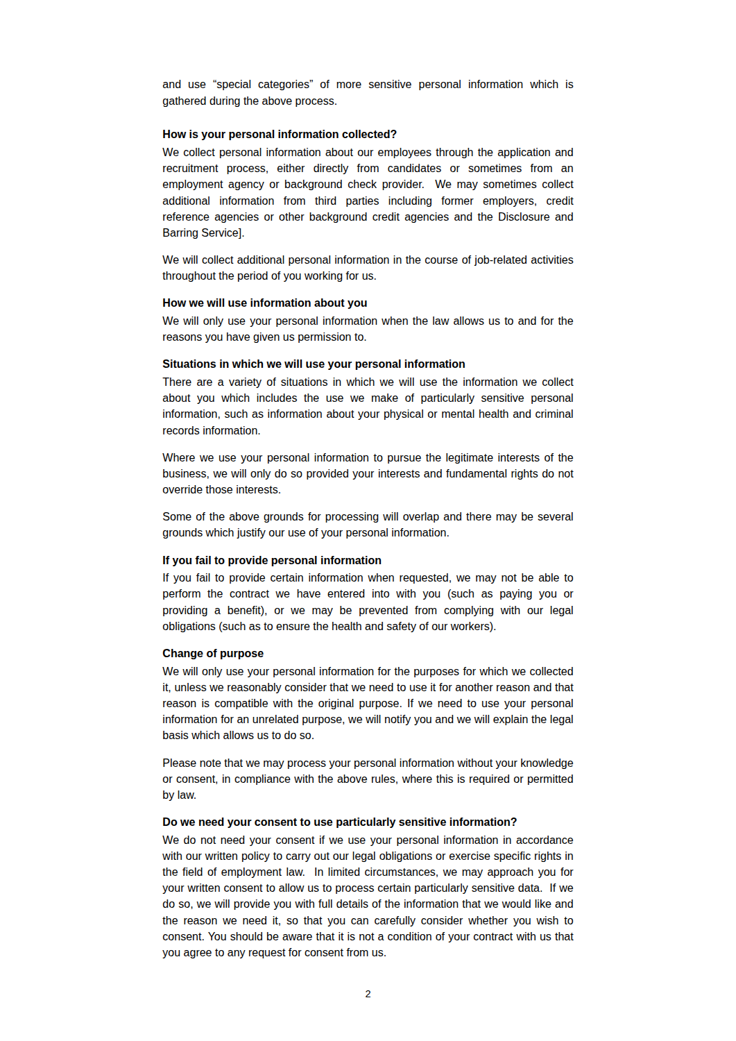and use “special categories” of more sensitive personal information which is gathered during the above process.
How is your personal information collected?
We collect personal information about our employees through the application and recruitment process, either directly from candidates or sometimes from an employment agency or background check provider. We may sometimes collect additional information from third parties including former employers, credit reference agencies or other background credit agencies and the Disclosure and Barring Service].
We will collect additional personal information in the course of job-related activities throughout the period of you working for us.
How we will use information about you
We will only use your personal information when the law allows us to and for the reasons you have given us permission to.
Situations in which we will use your personal information
There are a variety of situations in which we will use the information we collect about you which includes the use we make of particularly sensitive personal information, such as information about your physical or mental health and criminal records information.
Where we use your personal information to pursue the legitimate interests of the business, we will only do so provided your interests and fundamental rights do not override those interests.
Some of the above grounds for processing will overlap and there may be several grounds which justify our use of your personal information.
If you fail to provide personal information
If you fail to provide certain information when requested, we may not be able to perform the contract we have entered into with you (such as paying you or providing a benefit), or we may be prevented from complying with our legal obligations (such as to ensure the health and safety of our workers).
Change of purpose
We will only use your personal information for the purposes for which we collected it, unless we reasonably consider that we need to use it for another reason and that reason is compatible with the original purpose. If we need to use your personal information for an unrelated purpose, we will notify you and we will explain the legal basis which allows us to do so.
Please note that we may process your personal information without your knowledge or consent, in compliance with the above rules, where this is required or permitted by law.
Do we need your consent to use particularly sensitive information?
We do not need your consent if we use your personal information in accordance with our written policy to carry out our legal obligations or exercise specific rights in the field of employment law. In limited circumstances, we may approach you for your written consent to allow us to process certain particularly sensitive data. If we do so, we will provide you with full details of the information that we would like and the reason we need it, so that you can carefully consider whether you wish to consent. You should be aware that it is not a condition of your contract with us that you agree to any request for consent from us.
2